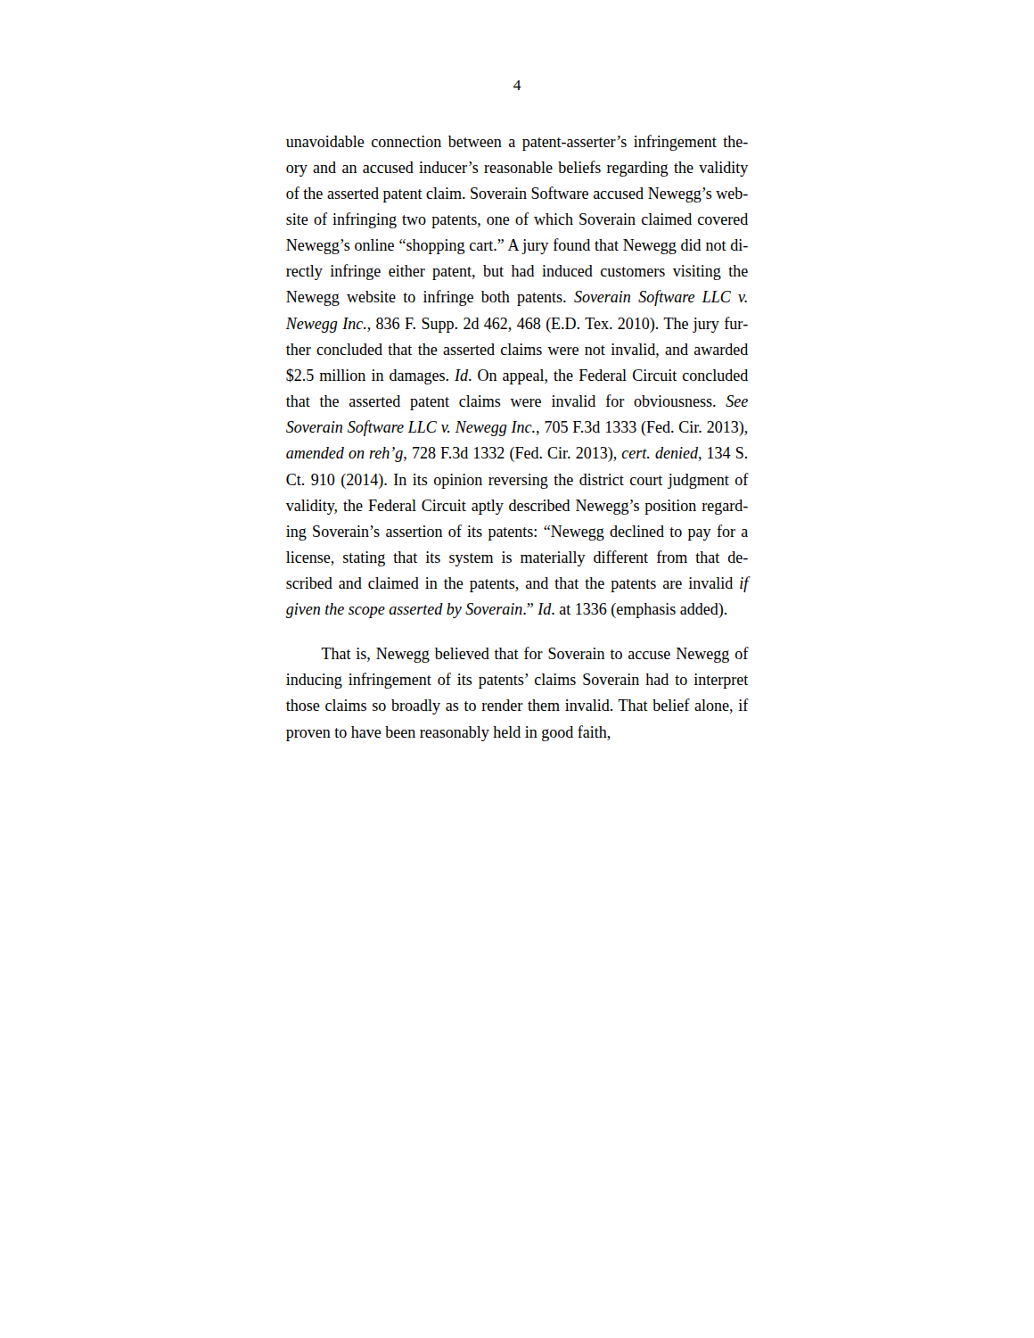4
unavoidable connection between a patent-asserter’s infringement theory and an accused inducer’s reasonable beliefs regarding the validity of the asserted patent claim. Soverain Software accused Newegg’s website of infringing two patents, one of which Soverain claimed covered Newegg’s online “shopping cart.” A jury found that Newegg did not directly infringe either patent, but had induced customers visiting the Newegg website to infringe both patents. Soverain Software LLC v. Newegg Inc., 836 F. Supp. 2d 462, 468 (E.D. Tex. 2010). The jury further concluded that the asserted claims were not invalid, and awarded $2.5 million in damages. Id. On appeal, the Federal Circuit concluded that the asserted patent claims were invalid for obviousness. See Soverain Software LLC v. Newegg Inc., 705 F.3d 1333 (Fed. Cir. 2013), amended on reh’g, 728 F.3d 1332 (Fed. Cir. 2013), cert. denied, 134 S. Ct. 910 (2014). In its opinion reversing the district court judgment of validity, the Federal Circuit aptly described Newegg’s position regarding Soverain’s assertion of its patents: “Newegg declined to pay for a license, stating that its system is materially different from that described and claimed in the patents, and that the patents are invalid if given the scope asserted by Soverain.” Id. at 1336 (emphasis added).
That is, Newegg believed that for Soverain to accuse Newegg of inducing infringement of its patents’ claims Soverain had to interpret those claims so broadly as to render them invalid. That belief alone, if proven to have been reasonably held in good faith,